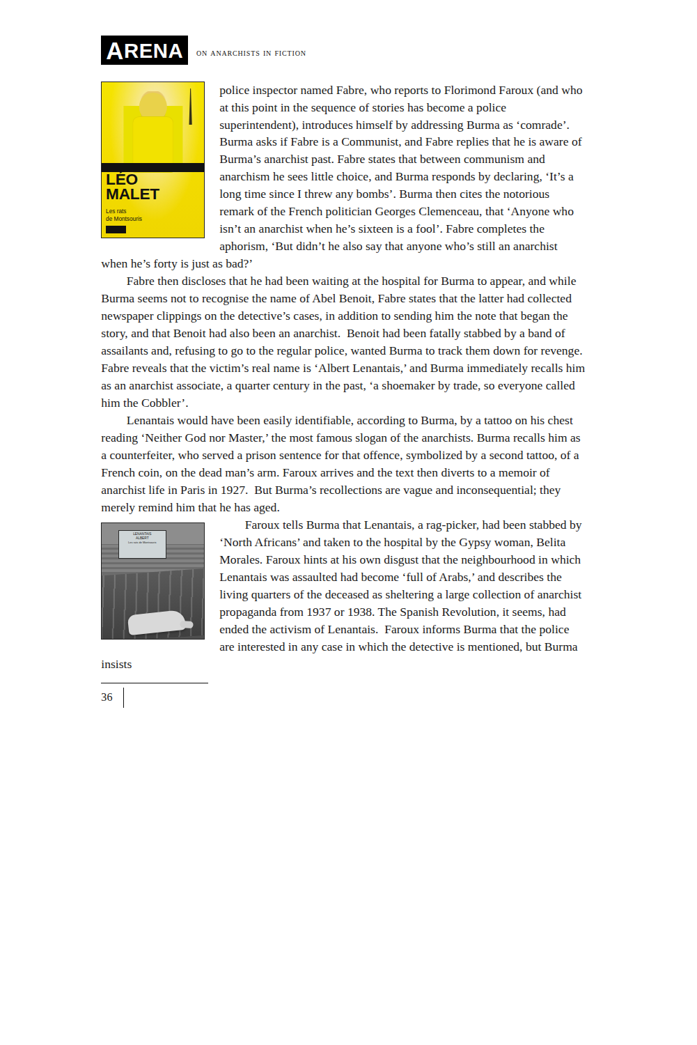ARENA On Anarchists in Fiction
Les nouveaux mystères de Paris
LÉO
MALET
Les rats
de Montsouris
police inspector named Fabre, who reports to Florimond Faroux (and who at this point in the sequence of stories has become a police superintendent), introduces himself by addressing Burma as ‘comrade’. Burma asks if Fabre is a Communist, and Fabre replies that he is aware of Burma’s anarchist past. Fabre states that between communism and anarchism he sees little choice, and Burma responds by declaring, ‘It’s a long time since I threw any bombs’. Burma then cites the notorious remark of the French politician Georges Clemenceau, that ‘Anyone who isn’t an anarchist when he’s sixteen is a fool’. Fabre completes the aphorism, ‘But didn’t he also say that anyone who’s still an anarchist when he’s forty is just as bad?’
Fabre then discloses that he had been waiting at the hospital for Burma to appear, and while Burma seems not to recognise the name of Abel Benoit, Fabre states that the latter had collected newspaper clippings on the detective’s cases, in addition to sending him the note that began the story, and that Benoit had also been an anarchist. Benoit had been fatally stabbed by a band of assailants and, refusing to go to the regular police, wanted Burma to track them down for revenge. Fabre reveals that the victim’s real name is ‘Albert Lenantais,’ and Burma immediately recalls him as an anarchist associate, a quarter century in the past, ‘a shoemaker by trade, so everyone called him the Cobbler’.
Lenantais would have been easily identifiable, according to Burma, by a tattoo on his chest reading ‘Neither God nor Master,’ the most famous slogan of the anarchists. Burma recalls him as a counterfeiter, who served a prison sentence for that offence, symbolized by a second tattoo, of a French coin, on the dead man’s arm. Faroux arrives and the text then diverts to a memoir of anarchist life in Paris in 1927. But Burma’s recollections are vague and inconsequential; they merely remind him that he has aged.
LENANTAIS
ALBERT
Les rats de Montsouris
Faroux tells Burma that Lenantais, a rag-picker, had been stabbed by ‘North Africans’ and taken to the hospital by the Gypsy woman, Belita Morales. Faroux hints at his own disgust that the neighbourhood in which Lenantais was assaulted had become ‘full of Arabs,’ and describes the living quarters of the deceased as sheltering a large collection of anarchist propaganda from 1937 or 1938. The Spanish Revolution, it seems, had ended the activism of Lenantais. Faroux informs Burma that the police are interested in any case in which the detective is mentioned, but Burma insists
36